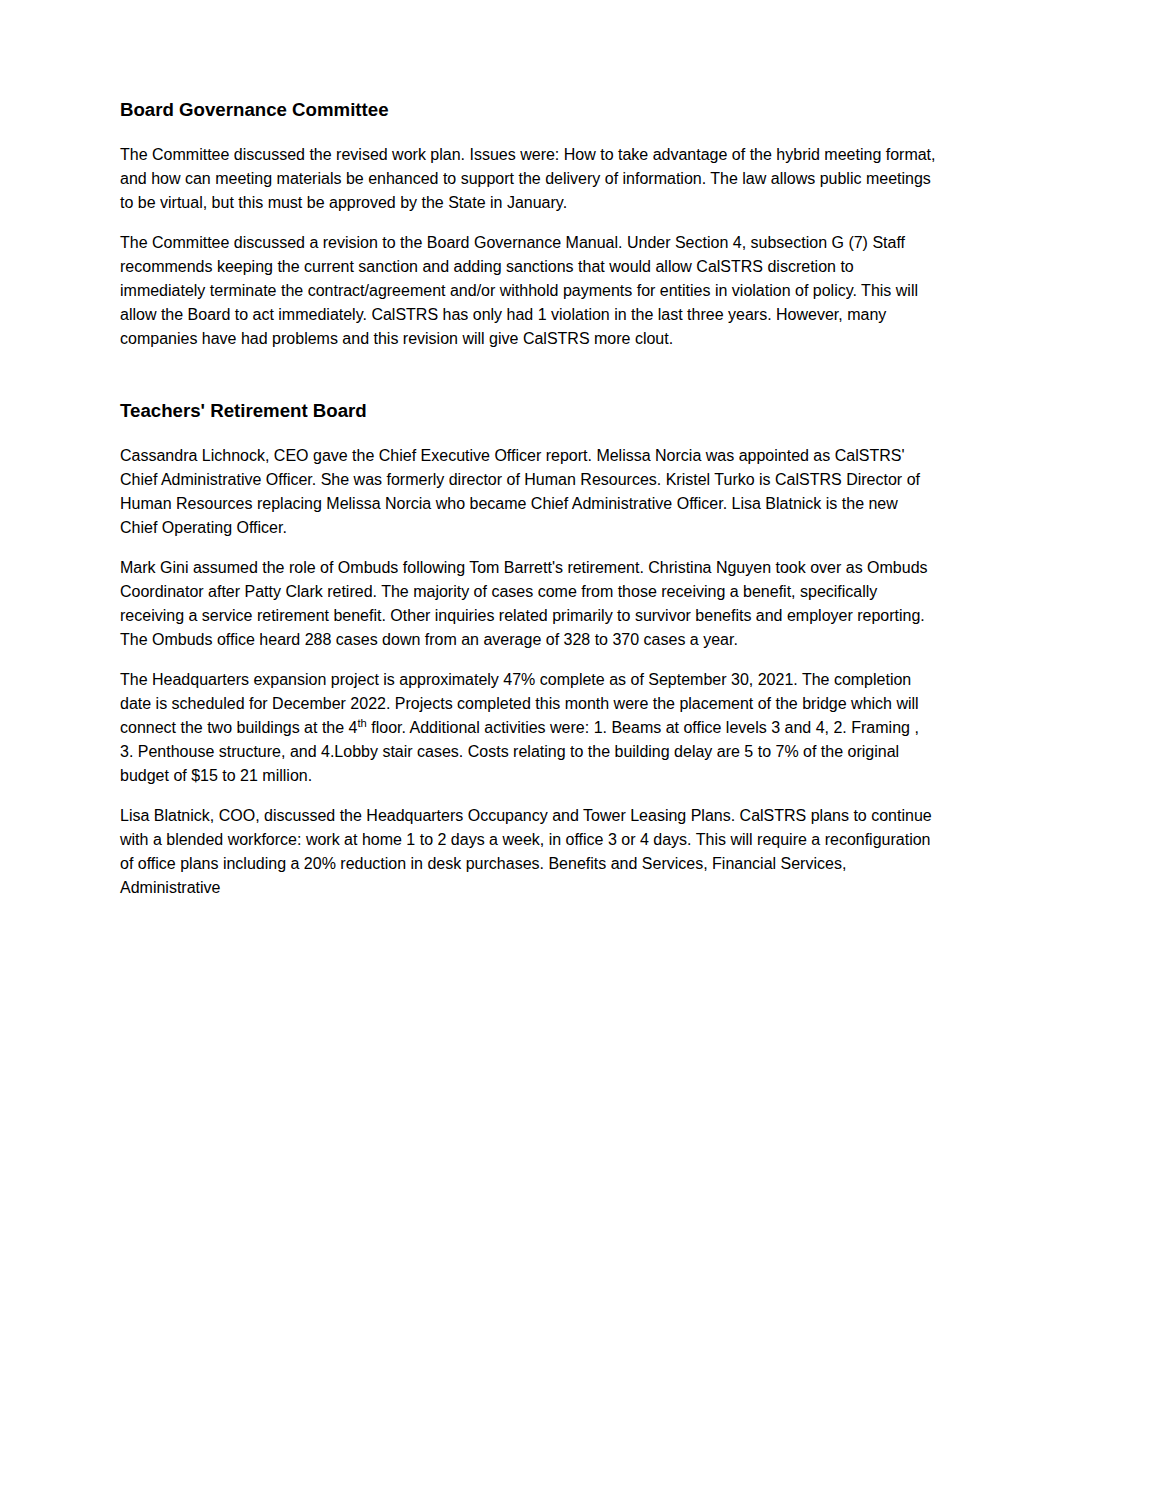Board Governance Committee
The Committee discussed the revised work plan. Issues were: How to take advantage of the hybrid meeting format, and how can meeting materials be enhanced to support the delivery of information. The law allows public meetings to be virtual, but this must be approved by the State in January.
The Committee discussed a revision to the Board Governance Manual. Under Section 4, subsection G (7) Staff recommends keeping the current sanction and adding sanctions that would allow CalSTRS discretion to immediately terminate the contract/agreement and/or withhold payments for entities in violation of policy. This will allow the Board to act immediately. CalSTRS has only had 1 violation in the last three years. However, many companies have had problems and this revision will give CalSTRS more clout.
Teachers' Retirement Board
Cassandra Lichnock, CEO gave the Chief Executive Officer report. Melissa Norcia was appointed as CalSTRS' Chief Administrative Officer. She was formerly director of Human Resources. Kristel Turko is CalSTRS Director of Human Resources replacing Melissa Norcia who became Chief Administrative Officer. Lisa Blatnick is the new Chief Operating Officer.
Mark Gini assumed the role of Ombuds following Tom Barrett's retirement. Christina Nguyen took over as Ombuds Coordinator after Patty Clark retired. The majority of cases come from those receiving a benefit, specifically receiving a service retirement benefit. Other inquiries related primarily to survivor benefits and employer reporting. The Ombuds office heard 288 cases down from an average of 328 to 370 cases a year.
The Headquarters expansion project is approximately 47% complete as of September 30, 2021. The completion date is scheduled for December 2022. Projects completed this month were the placement of the bridge which will connect the two buildings at the 4th floor. Additional activities were: 1. Beams at office levels 3 and 4, 2. Framing , 3. Penthouse structure, and 4.Lobby stair cases. Costs relating to the building delay are 5 to 7% of the original budget of $15 to 21 million.
Lisa Blatnick, COO, discussed the Headquarters Occupancy and Tower Leasing Plans. CalSTRS plans to continue with a blended workforce: work at home 1 to 2 days a week, in office 3 or 4 days. This will require a reconfiguration of office plans including a 20% reduction in desk purchases. Benefits and Services, Financial Services, Administrative